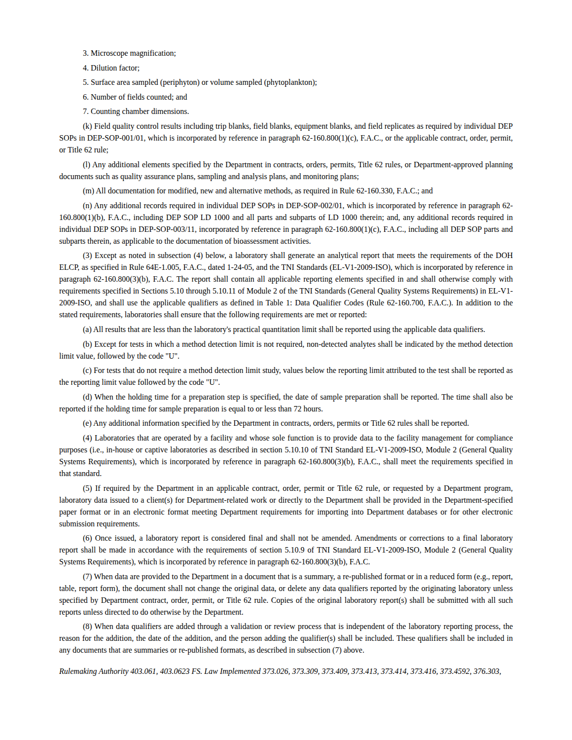3. Microscope magnification;
4. Dilution factor;
5. Surface area sampled (periphyton) or volume sampled (phytoplankton);
6. Number of fields counted; and
7. Counting chamber dimensions.
(k) Field quality control results including trip blanks, field blanks, equipment blanks, and field replicates as required by individual DEP SOPs in DEP-SOP-001/01, which is incorporated by reference in paragraph 62-160.800(1)(c), F.A.C., or the applicable contract, order, permit, or Title 62 rule;
(l) Any additional elements specified by the Department in contracts, orders, permits, Title 62 rules, or Department-approved planning documents such as quality assurance plans, sampling and analysis plans, and monitoring plans;
(m) All documentation for modified, new and alternative methods, as required in Rule 62-160.330, F.A.C.; and
(n) Any additional records required in individual DEP SOPs in DEP-SOP-002/01, which is incorporated by reference in paragraph 62-160.800(1)(b), F.A.C., including DEP SOP LD 1000 and all parts and subparts of LD 1000 therein; and, any additional records required in individual DEP SOPs in DEP-SOP-003/11, incorporated by reference in paragraph 62-160.800(1)(c), F.A.C., including all DEP SOP parts and subparts therein, as applicable to the documentation of bioassessment activities.
(3) Except as noted in subsection (4) below, a laboratory shall generate an analytical report that meets the requirements of the DOH ELCP, as specified in Rule 64E-1.005, F.A.C., dated 1-24-05, and the TNI Standards (EL-V1-2009-ISO), which is incorporated by reference in paragraph 62-160.800(3)(b), F.A.C. The report shall contain all applicable reporting elements specified in and shall otherwise comply with requirements specified in Sections 5.10 through 5.10.11 of Module 2 of the TNI Standards (General Quality Systems Requirements) in EL-V1-2009-ISO, and shall use the applicable qualifiers as defined in Table 1: Data Qualifier Codes (Rule 62-160.700, F.A.C.). In addition to the stated requirements, laboratories shall ensure that the following requirements are met or reported:
(a) All results that are less than the laboratory's practical quantitation limit shall be reported using the applicable data qualifiers.
(b) Except for tests in which a method detection limit is not required, non-detected analytes shall be indicated by the method detection limit value, followed by the code "U".
(c) For tests that do not require a method detection limit study, values below the reporting limit attributed to the test shall be reported as the reporting limit value followed by the code "U".
(d) When the holding time for a preparation step is specified, the date of sample preparation shall be reported. The time shall also be reported if the holding time for sample preparation is equal to or less than 72 hours.
(e) Any additional information specified by the Department in contracts, orders, permits or Title 62 rules shall be reported.
(4) Laboratories that are operated by a facility and whose sole function is to provide data to the facility management for compliance purposes (i.e., in-house or captive laboratories as described in section 5.10.10 of TNI Standard EL-V1-2009-ISO, Module 2 (General Quality Systems Requirements), which is incorporated by reference in paragraph 62-160.800(3)(b), F.A.C., shall meet the requirements specified in that standard.
(5) If required by the Department in an applicable contract, order, permit or Title 62 rule, or requested by a Department program, laboratory data issued to a client(s) for Department-related work or directly to the Department shall be provided in the Department-specified paper format or in an electronic format meeting Department requirements for importing into Department databases or for other electronic submission requirements.
(6) Once issued, a laboratory report is considered final and shall not be amended. Amendments or corrections to a final laboratory report shall be made in accordance with the requirements of section 5.10.9 of TNI Standard EL-V1-2009-ISO, Module 2 (General Quality Systems Requirements), which is incorporated by reference in paragraph 62-160.800(3)(b), F.A.C.
(7) When data are provided to the Department in a document that is a summary, a re-published format or in a reduced form (e.g., report, table, report form), the document shall not change the original data, or delete any data qualifiers reported by the originating laboratory unless specified by Department contract, order, permit, or Title 62 rule. Copies of the original laboratory report(s) shall be submitted with all such reports unless directed to do otherwise by the Department.
(8) When data qualifiers are added through a validation or review process that is independent of the laboratory reporting process, the reason for the addition, the date of the addition, and the person adding the qualifier(s) shall be included. These qualifiers shall be included in any documents that are summaries or re-published formats, as described in subsection (7) above.
Rulemaking Authority 403.061, 403.0623 FS. Law Implemented 373.026, 373.309, 373.409, 373.413, 373.414, 373.416, 373.4592, 376.303,